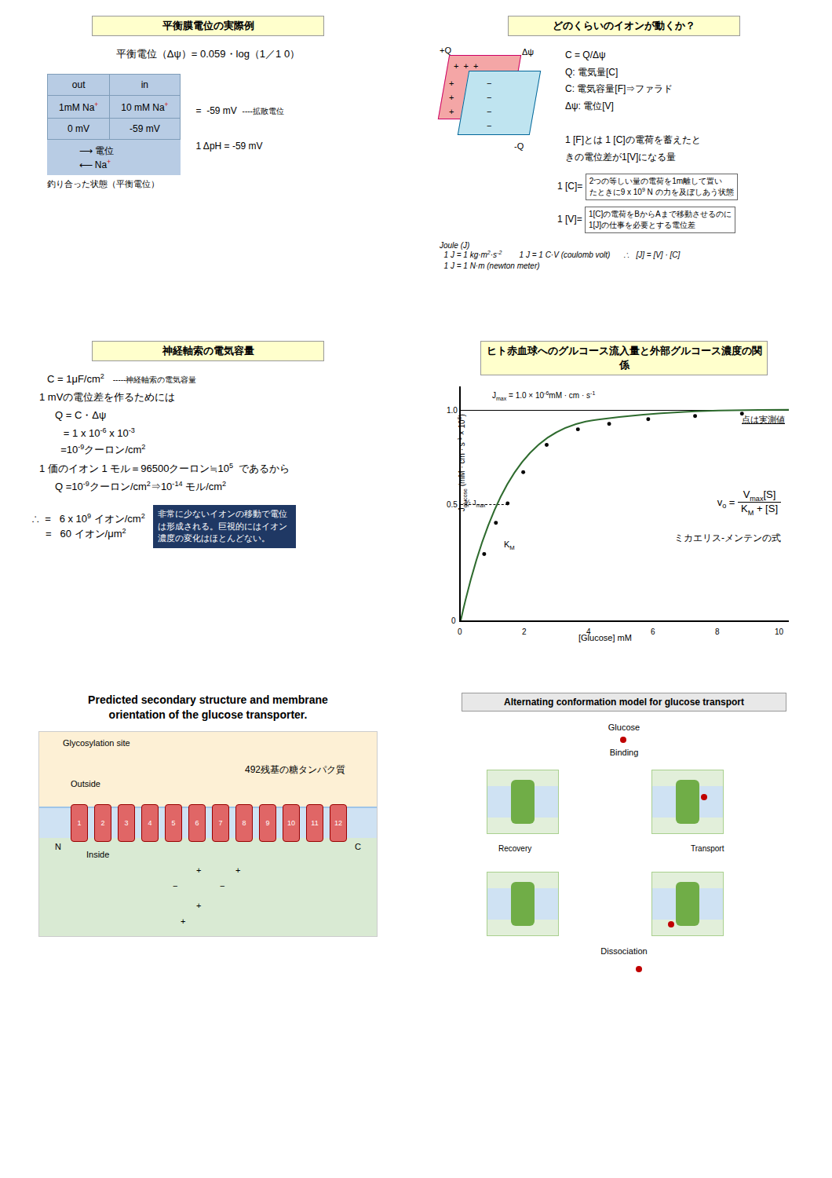平衡膜電位の実際例
平衡電位（Δψ）= 0.059・log（1／1 0）
| out | in |
| 1mM Na + | 10 mM Na + |
| 0 mV | -59 mV |
| ⟶ 電位 ⟵ Na + |
釣り合った状態（平衡電位）
= -59 mV ----拡散電位
1 ΔpH = -59 mV
どのくらいのイオンが動くか？
+Q
Δψ
-Q
+ + +
+
+
+
−
−
−
−
C = Q/Δψ
Q: 電気量[C]
C: 電気容量[F]⇒ファラド
Δψ: 電位[V]
1 [F]とは 1 [C]の電荷を蓄えたと
きの電位差が1[V]になる量
1 [C]= 2つの等しい量の電荷を1m離して置い
たときに9 x 109 N の力を及ぼしあう状態
1 [V]= 1[C]の電荷をBからAまで移動させるのに
1[J]の仕事を必要とする電位差
Joule (J)
1 J = 1 kg·m2·s-2 1 J = 1 C·V (coulomb volt) ∴ [J] = [V] · [C]
1 J = 1 N·m (newton meter)
神経軸索の電気容量
C = 1μF/cm2 -----神経軸索の電気容量
1 mVの電位差を作るためには
Q = C・Δψ
= 1 x 10-6 x 10-3
=10-9クーロン/cm2
1 価のイオン 1 モル＝96500クーロン≒105 であるから
Q =10-9クーロン/cm2⇒10-14 モル/cm2
∴ = 6 x 109 イオン/cm2
= 60 イオン/μm2
非常に少ないイオンの移動で電位は形成される。巨視的にはイオン濃度の変化はほとんどない。
ヒト赤血球へのグルコース流入量と外部グルコース濃度の関係
Jmax = 1.0 × 10-6mM · cm · s-1
½ Jmax
KM
点は実測値
vo = Vmax[S] KM + [S]
ミカエリス-メンテンの式
Jglucose (mM · cm · s-1 × 106)
[Glucose] mM
1.0
0.5
0
0
2
4
6
8
10
Predicted secondary structure and membrane
orientation of the glucose transporter.
Glycosylation site
Outside
492残基の糖タンパク質
Inside
N
C
1
2
3
4
5
6
7
8
9
10
11
12
+
+
−
−
+
+
Alternating conformation model for glucose transport
Glucose
Binding
Recovery
Transport
Dissociation